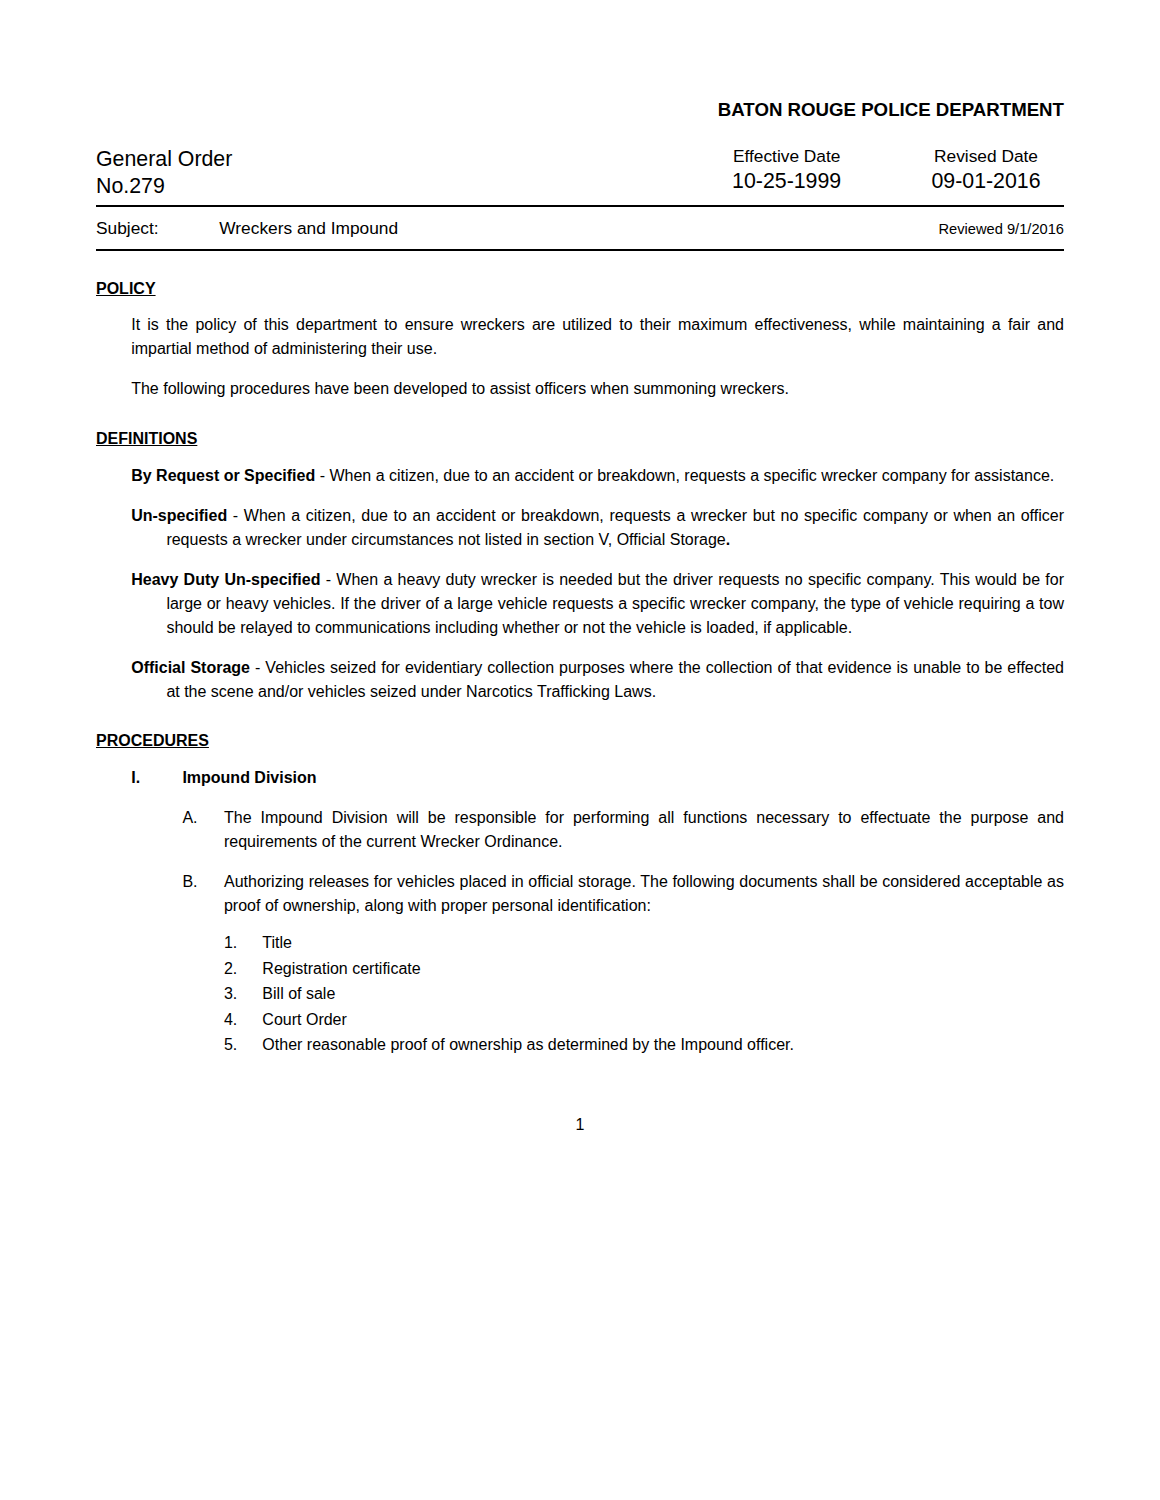BATON ROUGE POLICE DEPARTMENT
General Order
No.279
Effective Date 10-25-1999
Revised Date 09-01-2016
Subject: Wreckers and Impound
Reviewed 9/1/2016
POLICY
It is the policy of this department to ensure wreckers are utilized to their maximum effectiveness, while maintaining a fair and impartial method of administering their use.
The following procedures have been developed to assist officers when summoning wreckers.
DEFINITIONS
By Request or Specified - When a citizen, due to an accident or breakdown, requests a specific wrecker company for assistance.
Un-specified - When a citizen, due to an accident or breakdown, requests a wrecker but no specific company or when an officer requests a wrecker under circumstances not listed in section V, Official Storage.
Heavy Duty Un-specified - When a heavy duty wrecker is needed but the driver requests no specific company. This would be for large or heavy vehicles. If the driver of a large vehicle requests a specific wrecker company, the type of vehicle requiring a tow should be relayed to communications including whether or not the vehicle is loaded, if applicable.
Official Storage - Vehicles seized for evidentiary collection purposes where the collection of that evidence is unable to be effected at the scene and/or vehicles seized under Narcotics Trafficking Laws.
PROCEDURES
I. Impound Division
A. The Impound Division will be responsible for performing all functions necessary to effectuate the purpose and requirements of the current Wrecker Ordinance.
B. Authorizing releases for vehicles placed in official storage. The following documents shall be considered acceptable as proof of ownership, along with proper personal identification:
1. Title
2. Registration certificate
3. Bill of sale
4. Court Order
5. Other reasonable proof of ownership as determined by the Impound officer.
1